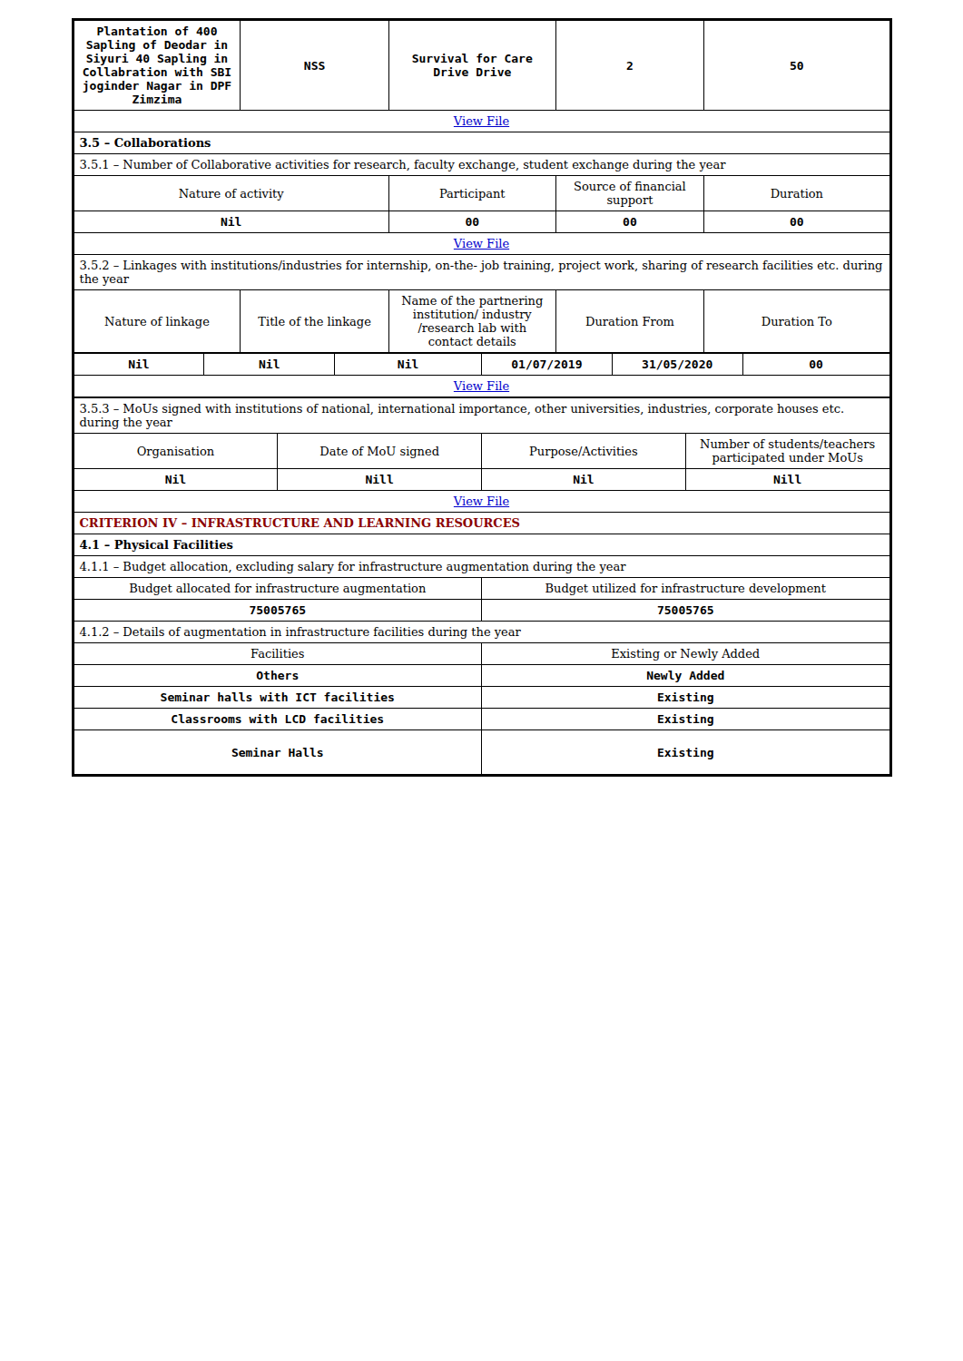| Plantation of 400 Sapling of Deodar in Siyuri 40 Sapling in Collabration with SBI joginder Nagar in DPF Zimzima | NSS | Survival for Care Drive Drive | 2 | 50 |
| View File |
| 3.5 – Collaborations |
| 3.5.1 – Number of Collaborative activities for research, faculty exchange, student exchange during the year |
| Nature of activity | Participant | Source of financial support | Duration |
| Nil | 00 | 00 | 00 |
| View File |
| 3.5.2 – Linkages with institutions/industries for internship, on-the- job training, project work, sharing of research facilities etc. during the year |
| Nature of linkage | Title of the linkage | Name of the partnering institution/ industry /research lab with contact details | Duration From | Duration To | |
| Nil | Nil | Nil | 01/07/2019 | 31/05/2020 | 00 |
| View File |
| 3.5.3 – MoUs signed with institutions of national, international importance, other universities, industries, corporate houses etc. during the year |
| Organisation | Date of MoU signed | Purpose/Activities | Number of students/teachers participated under MoUs |
| Nil | Nill | Nil | Nill |
| View File |
| CRITERION IV – INFRASTRUCTURE AND LEARNING RESOURCES |
| 4.1 – Physical Facilities |
| 4.1.1 – Budget allocation, excluding salary for infrastructure augmentation during the year |
| Budget allocated for infrastructure augmentation | Budget utilized for infrastructure development |
| 75005765 | 75005765 |
| 4.1.2 – Details of augmentation in infrastructure facilities during the year |
| Facilities | Existing or Newly Added |
| Others | Newly Added |
| Seminar halls with ICT facilities | Existing |
| Classrooms with LCD facilities | Existing |
| Seminar Halls | Existing |